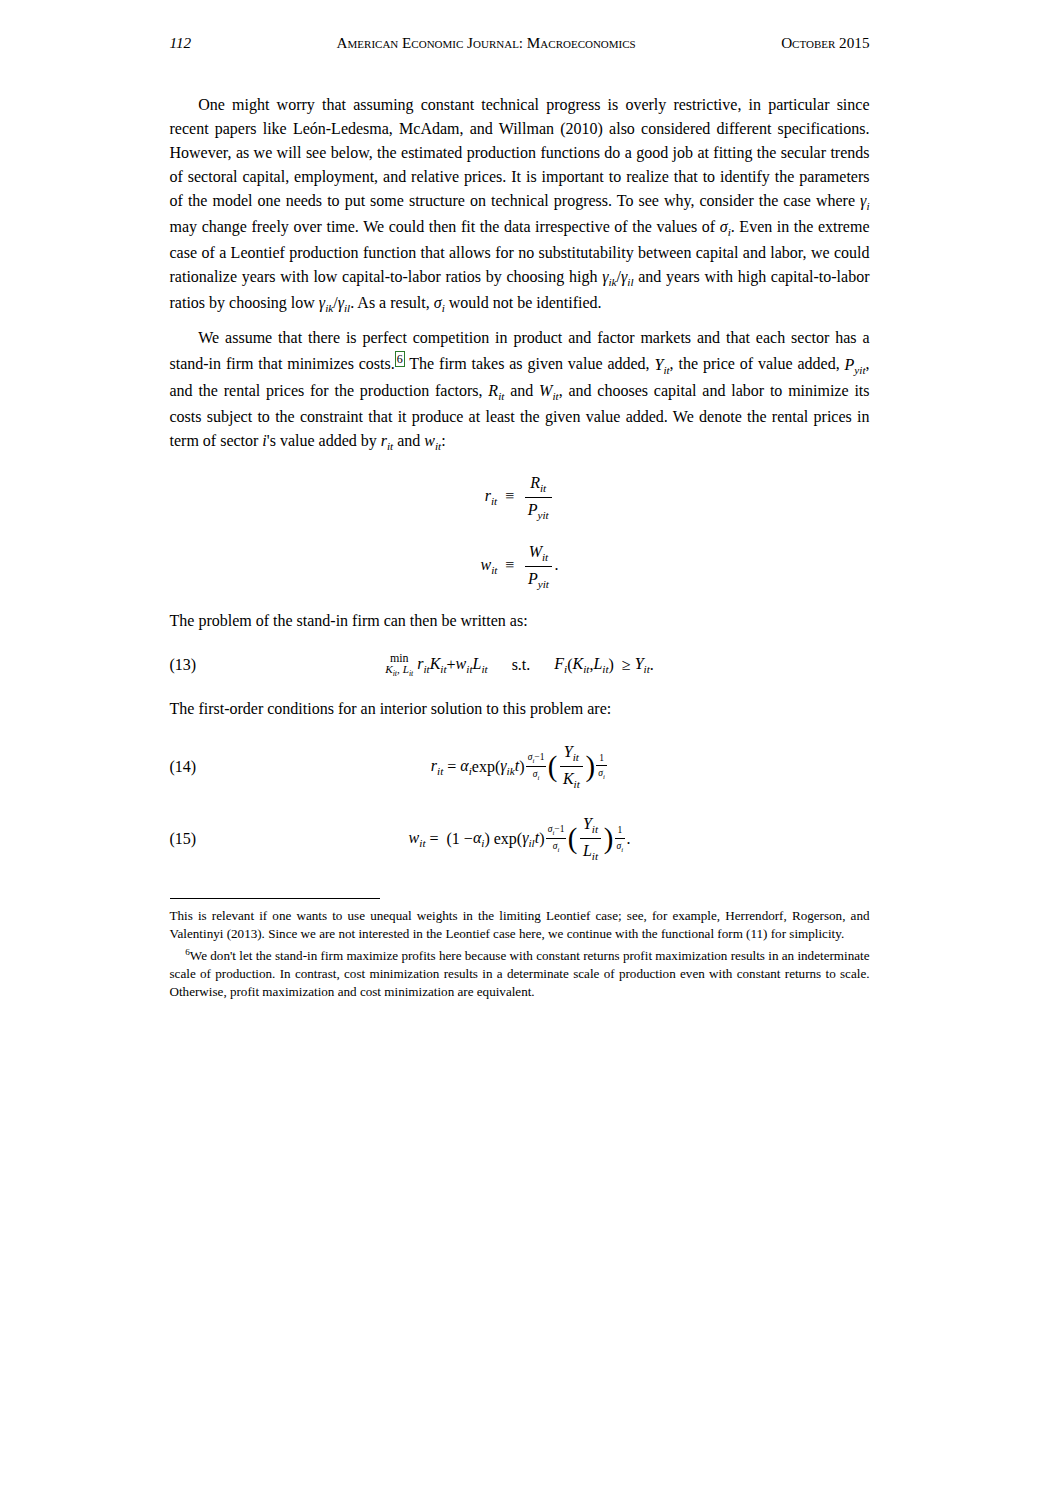112 American Economic Journal: Macroeconomics October 2015
One might worry that assuming constant technical progress is overly restrictive, in particular since recent papers like León-Ledesma, McAdam, and Willman (2010) also considered different specifications. However, as we will see below, the estimated production functions do a good job at fitting the secular trends of sectoral capital, employment, and relative prices. It is important to realize that to identify the parameters of the model one needs to put some structure on technical progress. To see why, consider the case where γi may change freely over time. We could then fit the data irrespective of the values of σi. Even in the extreme case of a Leontief production function that allows for no substitutability between capital and labor, we could rationalize years with low capital-to-labor ratios by choosing high γik/γil and years with high capital-to-labor ratios by choosing low γik/γil. As a result, σi would not be identified.
We assume that there is perfect competition in product and factor markets and that each sector has a stand-in firm that minimizes costs.6 The firm takes as given value added, Yit, the price of value added, Pyit, and the rental prices for the production factors, Rit and Wit, and chooses capital and labor to minimize its costs subject to the constraint that it produce at least the given value added. We denote the rental prices in term of sector i's value added by rit and wit:
rit ≡ Rit Pyit
wit ≡ Wit Pyit.
The problem of the stand-in firm can then be written as:
(13) min Kit, Lit ritKit + witLit s.t. Fi(Kit, Lit) ≥ Yit.
The first-order conditions for an interior solution to this problem are:
(14) rit = αi exp(γikt)σi−1 σi (Yit Kit)1 σi
(15) wit = (1 − αi) exp(γilt)σi−1 σi (Yit Lit)1 σi.
This is relevant if one wants to use unequal weights in the limiting Leontief case; see, for example, Herrendorf, Rogerson, and Valentinyi (2013). Since we are not interested in the Leontief case here, we continue with the functional form (11) for simplicity.
6We don't let the stand-in firm maximize profits here because with constant returns profit maximization results in an indeterminate scale of production. In contrast, cost minimization results in a determinate scale of production even with constant returns to scale. Otherwise, profit maximization and cost minimization are equivalent.